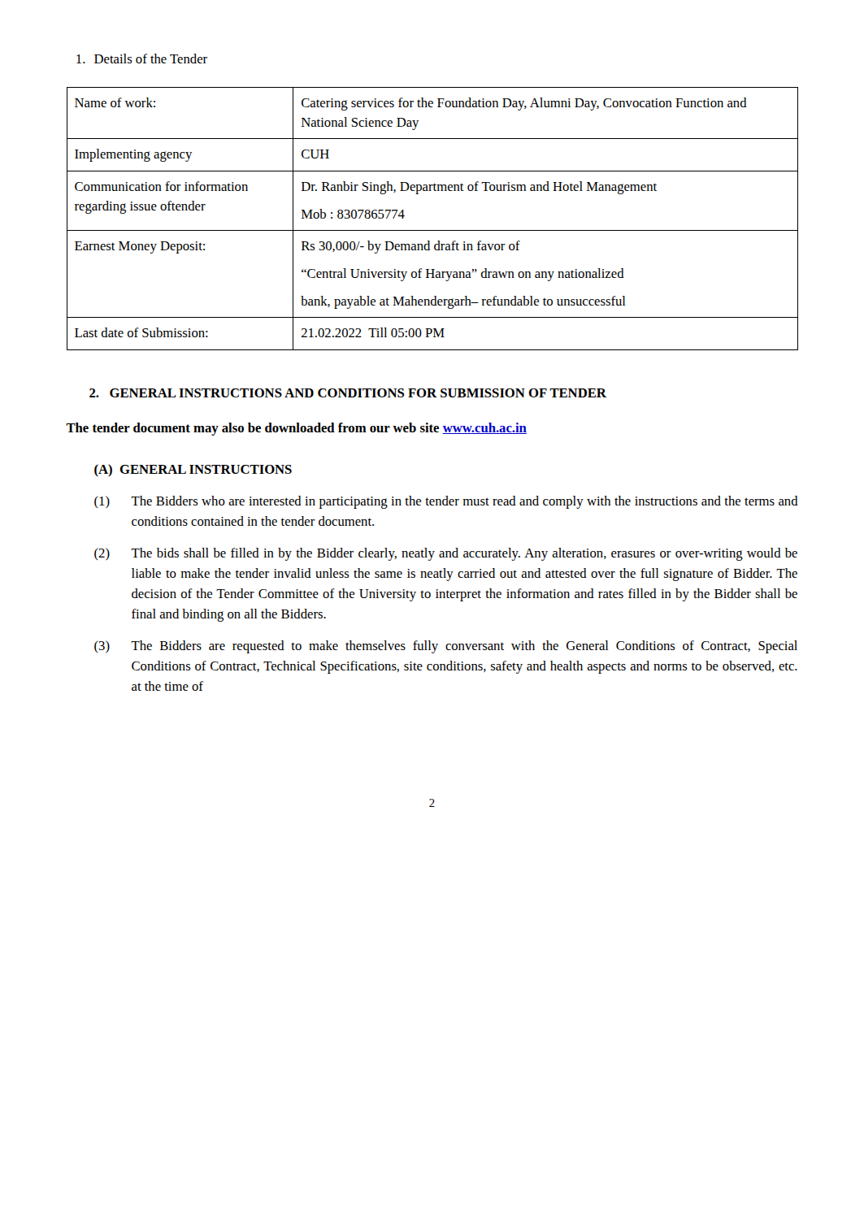Details of the Tender
| Name of work: | Catering services for the Foundation Day, Alumni Day, Convocation Function and National Science Day |
| Implementing agency | CUH |
| Communication for information regarding issue oftender | Dr. Ranbir Singh, Department of Tourism and Hotel Management Mob : 8307865774 |
| Earnest Money Deposit: | Rs 30,000/- by Demand draft in favor of “Central University of Haryana” drawn on any nationalized bank, payable at Mahendergarh– refundable to unsuccessful |
| Last date of Submission: | 21.02.2022 Till 05:00 PM |
2. GENERAL INSTRUCTIONS AND CONDITIONS FOR SUBMISSION OF TENDER
The tender document may also be downloaded from our web site www.cuh.ac.in
(A) GENERAL INSTRUCTIONS
The Bidders who are interested in participating in the tender must read and comply with the instructions and the terms and conditions contained in the tender document.
The bids shall be filled in by the Bidder clearly, neatly and accurately. Any alteration, erasures or over-writing would be liable to make the tender invalid unless the same is neatly carried out and attested over the full signature of Bidder. The decision of the Tender Committee of the University to interpret the information and rates filled in by the Bidder shall be final and binding on all the Bidders.
The Bidders are requested to make themselves fully conversant with the General Conditions of Contract, Special Conditions of Contract, Technical Specifications, site conditions, safety and health aspects and norms to be observed, etc. at the time of
2